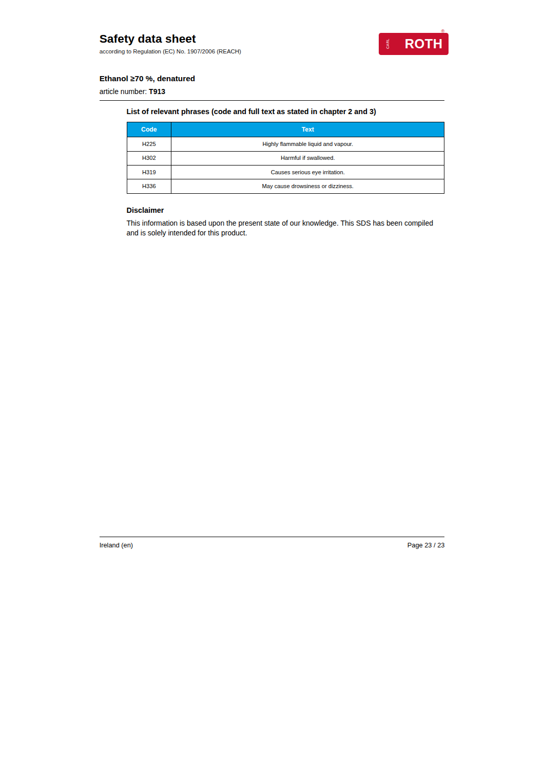Safety data sheet
according to Regulation (EC) No. 1907/2006 (REACH)
® CARL ROTH
Ethanol ≥70 %, denatured
article number: T913
List of relevant phrases (code and full text as stated in chapter 2 and 3)
| Code | Text |
| --- | --- |
| H225 | Highly flammable liquid and vapour. |
| H302 | Harmful if swallowed. |
| H319 | Causes serious eye irritation. |
| H336 | May cause drowsiness or dizziness. |
Disclaimer
This information is based upon the present state of our knowledge. This SDS has been compiled and is solely intended for this product.
Ireland (en)
Page 23 / 23